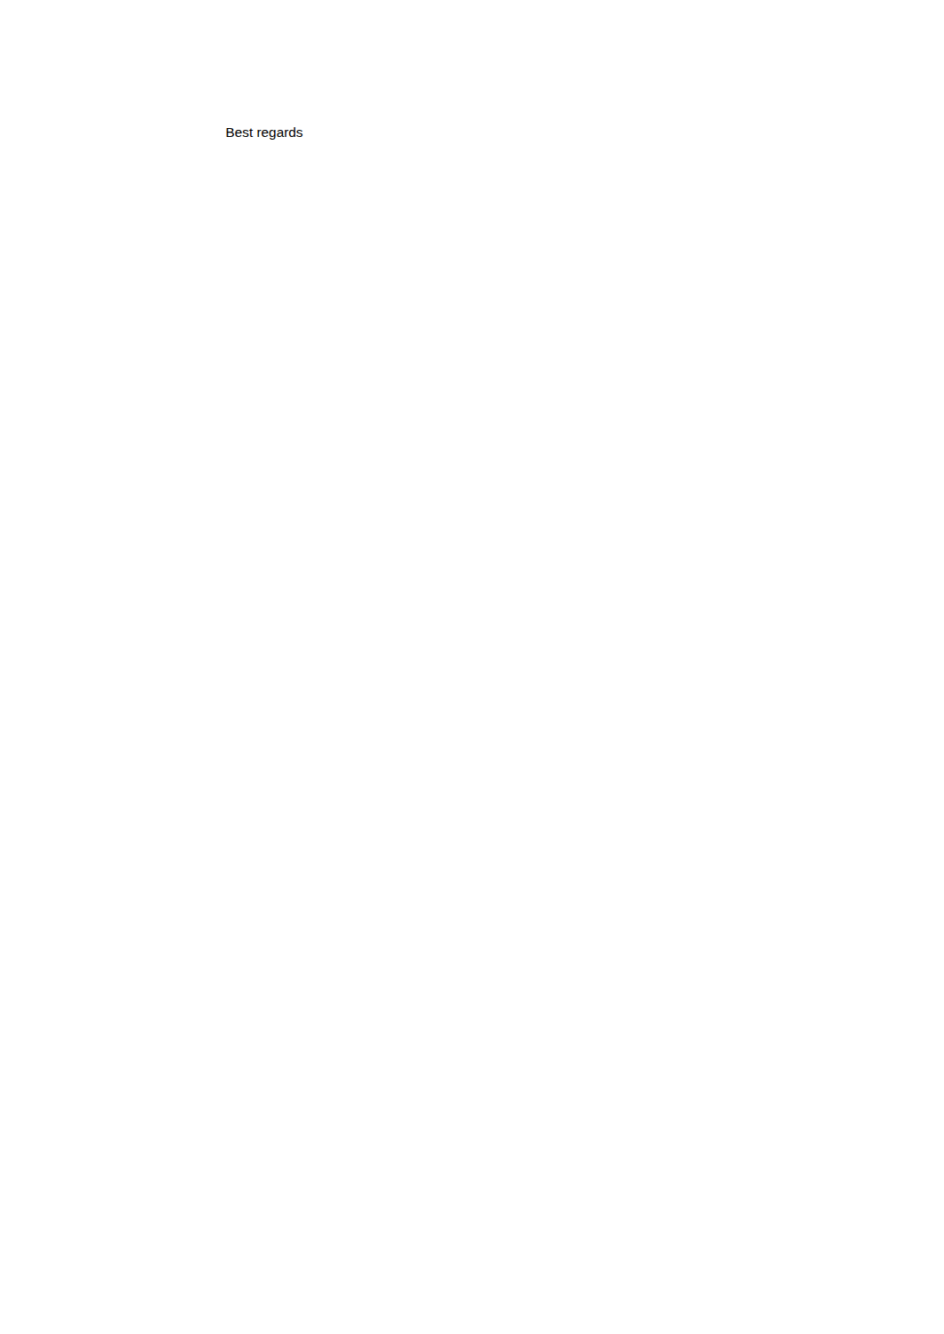Best regards